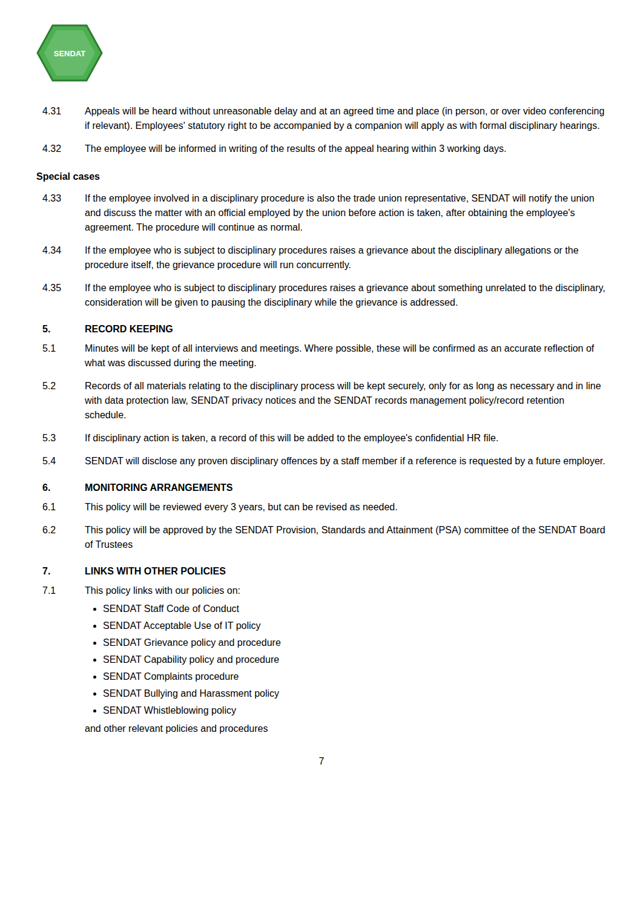SENDAT
4.31
Appeals will be heard without unreasonable delay and at an agreed time and place (in person, or over video conferencing if relevant). Employees' statutory right to be accompanied by a companion will apply as with formal disciplinary hearings.
4.32
The employee will be informed in writing of the results of the appeal hearing within 3 working days.
Special cases
4.33
If the employee involved in a disciplinary procedure is also the trade union representative, SENDAT will notify the union and discuss the matter with an official employed by the union before action is taken, after obtaining the employee's agreement. The procedure will continue as normal.
4.34
If the employee who is subject to disciplinary procedures raises a grievance about the disciplinary allegations or the procedure itself, the grievance procedure will run concurrently.
4.35
If the employee who is subject to disciplinary procedures raises a grievance about something unrelated to the disciplinary, consideration will be given to pausing the disciplinary while the grievance is addressed.
5.
RECORD KEEPING
5.1
Minutes will be kept of all interviews and meetings. Where possible, these will be confirmed as an accurate reflection of what was discussed during the meeting.
5.2
Records of all materials relating to the disciplinary process will be kept securely, only for as long as necessary and in line with data protection law, SENDAT privacy notices and the SENDAT records management policy/record retention schedule.
5.3
If disciplinary action is taken, a record of this will be added to the employee's confidential HR file.
5.4
SENDAT will disclose any proven disciplinary offences by a staff member if a reference is requested by a future employer.
6.
MONITORING ARRANGEMENTS
6.1
This policy will be reviewed every 3 years, but can be revised as needed.
6.2
This policy will be approved by the SENDAT Provision, Standards and Attainment (PSA) committee of the SENDAT Board of Trustees
7.
LINKS WITH OTHER POLICIES
7.1
This policy links with our policies on:
SENDAT Staff Code of Conduct
SENDAT Acceptable Use of IT policy
SENDAT Grievance policy and procedure
SENDAT Capability policy and procedure
SENDAT Complaints procedure
SENDAT Bullying and Harassment policy
SENDAT Whistleblowing policy
and other relevant policies and procedures
7